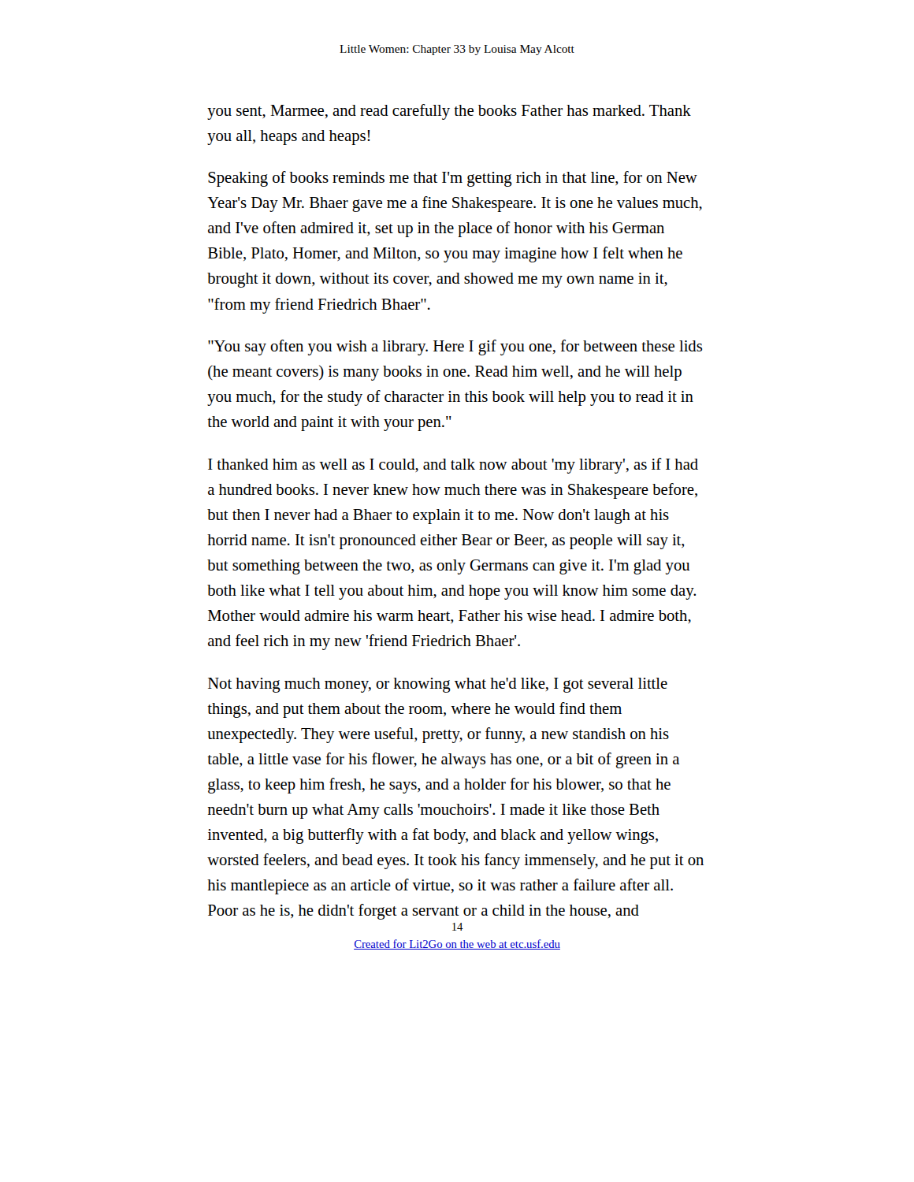Little Women: Chapter 33 by Louisa May Alcott
you sent, Marmee, and read carefully the books Father has marked. Thank you all, heaps and heaps!
Speaking of books reminds me that I'm getting rich in that line, for on New Year's Day Mr. Bhaer gave me a fine Shakespeare. It is one he values much, and I've often admired it, set up in the place of honor with his German Bible, Plato, Homer, and Milton, so you may imagine how I felt when he brought it down, without its cover, and showed me my own name in it, "from my friend Friedrich Bhaer".
"You say often you wish a library. Here I gif you one, for between these lids (he meant covers) is many books in one. Read him well, and he will help you much, for the study of character in this book will help you to read it in the world and paint it with your pen."
I thanked him as well as I could, and talk now about 'my library', as if I had a hundred books. I never knew how much there was in Shakespeare before, but then I never had a Bhaer to explain it to me. Now don't laugh at his horrid name. It isn't pronounced either Bear or Beer, as people will say it, but something between the two, as only Germans can give it. I'm glad you both like what I tell you about him, and hope you will know him some day. Mother would admire his warm heart, Father his wise head. I admire both, and feel rich in my new 'friend Friedrich Bhaer'.
Not having much money, or knowing what he'd like, I got several little things, and put them about the room, where he would find them unexpectedly. They were useful, pretty, or funny, a new standish on his table, a little vase for his flower, he always has one, or a bit of green in a glass, to keep him fresh, he says, and a holder for his blower, so that he needn't burn up what Amy calls 'mouchoirs'. I made it like those Beth invented, a big butterfly with a fat body, and black and yellow wings, worsted feelers, and bead eyes. It took his fancy immensely, and he put it on his mantlepiece as an article of virtue, so it was rather a failure after all. Poor as he is, he didn't forget a servant or a child in the house, and
14
Created for Lit2Go on the web at etc.usf.edu